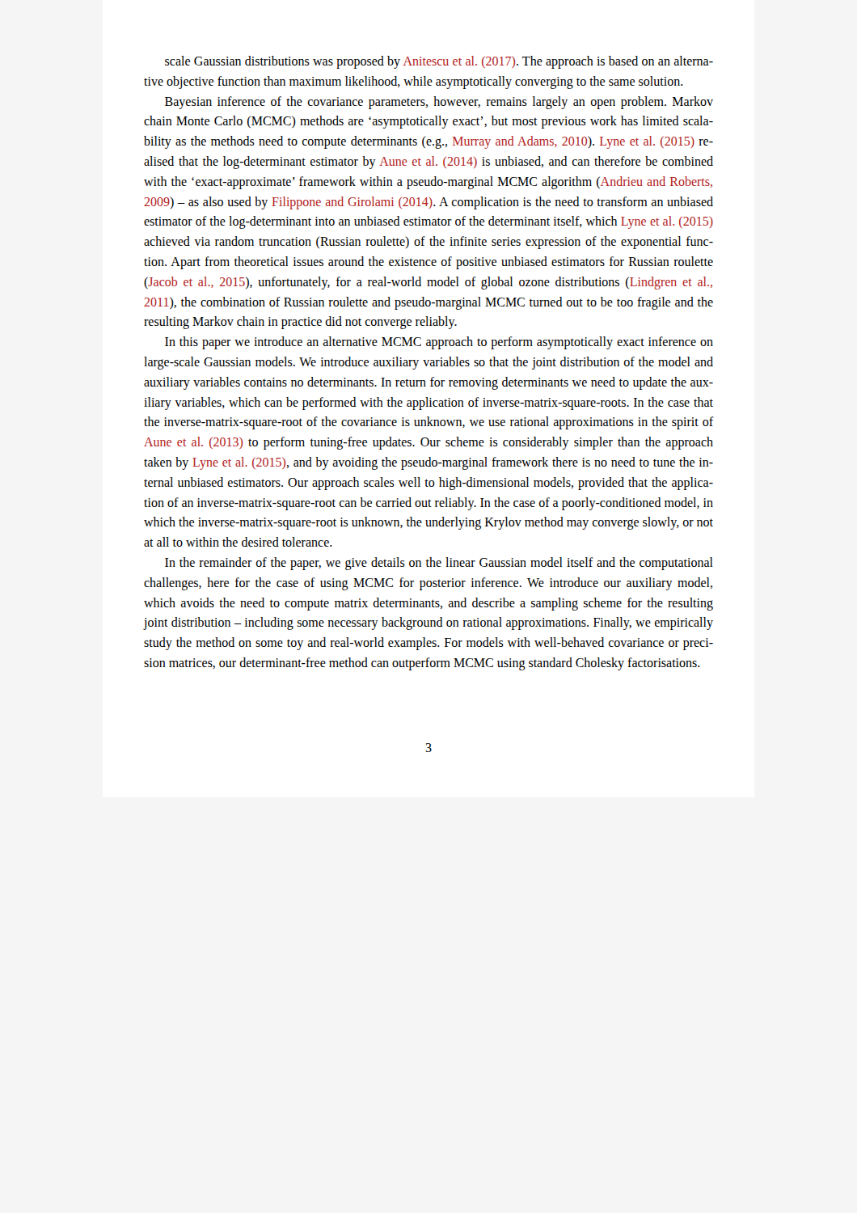scale Gaussian distributions was proposed by Anitescu et al. (2017). The approach is based on an alternative objective function than maximum likelihood, while asymptotically converging to the same solution.
Bayesian inference of the covariance parameters, however, remains largely an open problem. Markov chain Monte Carlo (MCMC) methods are ‘asymptotically exact’, but most previous work has limited scalability as the methods need to compute determinants (e.g., Murray and Adams, 2010). Lyne et al. (2015) realised that the log-determinant estimator by Aune et al. (2014) is unbiased, and can therefore be combined with the ‘exact-approximate’ framework within a pseudo-marginal MCMC algorithm (Andrieu and Roberts, 2009) – as also used by Filippone and Girolami (2014). A complication is the need to transform an unbiased estimator of the log-determinant into an unbiased estimator of the determinant itself, which Lyne et al. (2015) achieved via random truncation (Russian roulette) of the infinite series expression of the exponential function. Apart from theoretical issues around the existence of positive unbiased estimators for Russian roulette (Jacob et al., 2015), unfortunately, for a real-world model of global ozone distributions (Lindgren et al., 2011), the combination of Russian roulette and pseudo-marginal MCMC turned out to be too fragile and the resulting Markov chain in practice did not converge reliably.
In this paper we introduce an alternative MCMC approach to perform asymptotically exact inference on large-scale Gaussian models. We introduce auxiliary variables so that the joint distribution of the model and auxiliary variables contains no determinants. In return for removing determinants we need to update the auxiliary variables, which can be performed with the application of inverse-matrix-square-roots. In the case that the inverse-matrix-square-root of the covariance is unknown, we use rational approximations in the spirit of Aune et al. (2013) to perform tuning-free updates. Our scheme is considerably simpler than the approach taken by Lyne et al. (2015), and by avoiding the pseudo-marginal framework there is no need to tune the internal unbiased estimators. Our approach scales well to high-dimensional models, provided that the application of an inverse-matrix-square-root can be carried out reliably. In the case of a poorly-conditioned model, in which the inverse-matrix-square-root is unknown, the underlying Krylov method may converge slowly, or not at all to within the desired tolerance.
In the remainder of the paper, we give details on the linear Gaussian model itself and the computational challenges, here for the case of using MCMC for posterior inference. We introduce our auxiliary model, which avoids the need to compute matrix determinants, and describe a sampling scheme for the resulting joint distribution – including some necessary background on rational approximations. Finally, we empirically study the method on some toy and real-world examples. For models with well-behaved covariance or precision matrices, our determinant-free method can outperform MCMC using standard Cholesky factorisations.
3